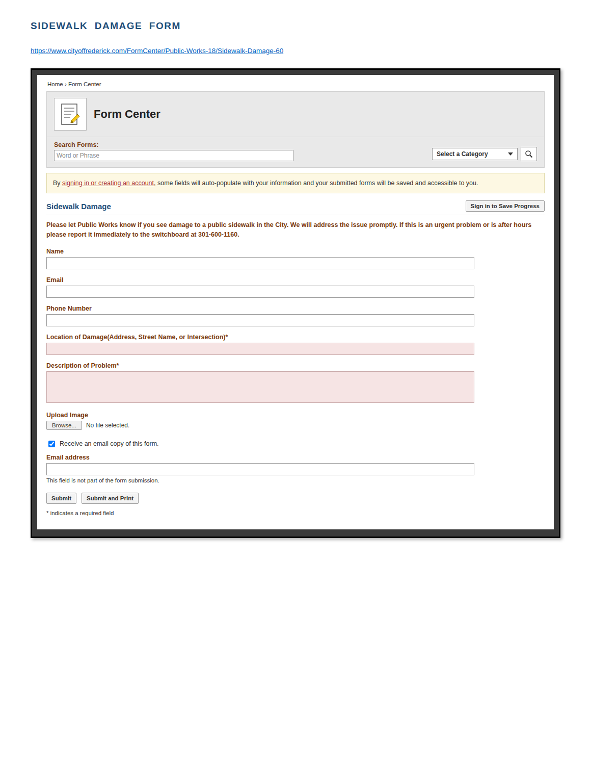SIDEWALK DAMAGE FORM
https://www.cityoffrederick.com/FormCenter/Public-Works-18/Sidewalk-Damage-60
Home › Form Center
Form Center
Search Forms:
Select a Category
By signing in or creating an account, some fields will auto-populate with your information and your submitted forms will be saved and accessible to you.
Sidewalk Damage
Sign in to Save Progress
Please let Public Works know if you see damage to a public sidewalk in the City. We will address the issue promptly. If this is an urgent problem or is after hours please report it immediately to the switchboard at 301-600-1160.
Name
Email
Phone Number
Location of Damage(Address, Street Name, or Intersection)*
Description of Problem*
Upload Image
Browse... No file selected.
Receive an email copy of this form.
Email address
This field is not part of the form submission.
Submit Submit and Print
* indicates a required field